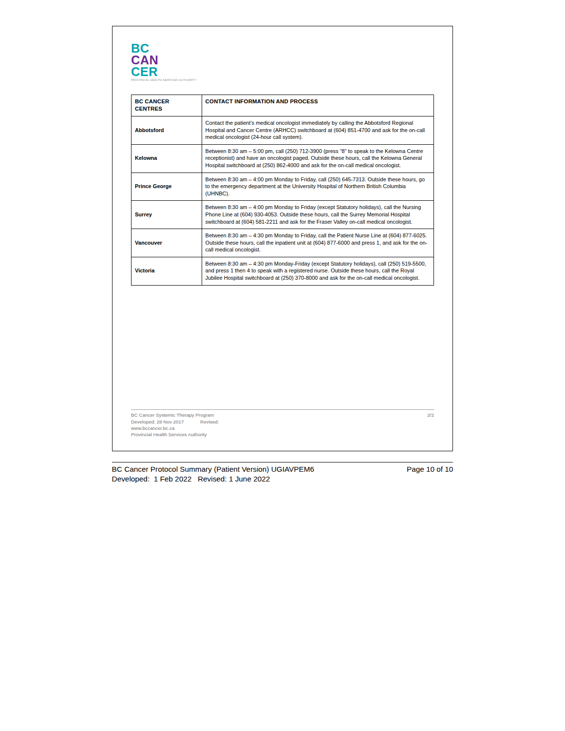BC
CAN
CER
Provincial Health Services Authority
| BC CANCER CENTRES | CONTACT INFORMATION AND PROCESS |
| --- | --- |
| Abbotsford | Contact the patient’s medical oncologist immediately by calling the Abbotsford Regional Hospital and Cancer Centre (ARHCC) switchboard at (604) 851-4700 and ask for the on-call medical oncologist (24-hour call system). |
| Kelowna | Between 8:30 am – 5:00 pm, call (250) 712-3900 (press “8” to speak to the Kelowna Centre receptionist) and have an oncologist paged. Outside these hours, call the Kelowna General Hospital switchboard at (250) 862-4000 and ask for the on-call medical oncologist. |
| Prince George | Between 8:30 am – 4:00 pm Monday to Friday, call (250) 645-7313. Outside these hours, go to the emergency department at the University Hospital of Northern British Columbia (UHNBC). |
| Surrey | Between 8:30 am – 4:00 pm Monday to Friday (except Statutory holidays), call the Nursing Phone Line at (604) 930-4053. Outside these hours, call the Surrey Memorial Hospital switchboard at (604) 581-2211 and ask for the Fraser Valley on-call medical oncologist. |
| Vancouver | Between 8:30 am – 4:30 pm Monday to Friday, call the Patient Nurse Line at (604) 877-6025. Outside these hours, call the inpatient unit at (604) 877-6000 and press 1, and ask for the on-call medical oncologist. |
| Victoria | Between 8:30 am – 4:30 pm Monday-Friday (except Statutory holidays), call (250) 519-5500, and press 1 then 4 to speak with a registered nurse. Outside these hours, call the Royal Jubilee Hospital switchboard at (250) 370-8000 and ask for the on-call medical oncologist. |
BC Cancer Systemic Therapy Program
Developed: 28 Nov 2017 Revised:
www.bccancer.bc.ca
Provincial Health Services Authority
2/2
BC Cancer Protocol Summary (Patient Version) UGIAVPEM6
Developed: 1 Feb 2022 Revised: 1 June 2022
Page 10 of 10